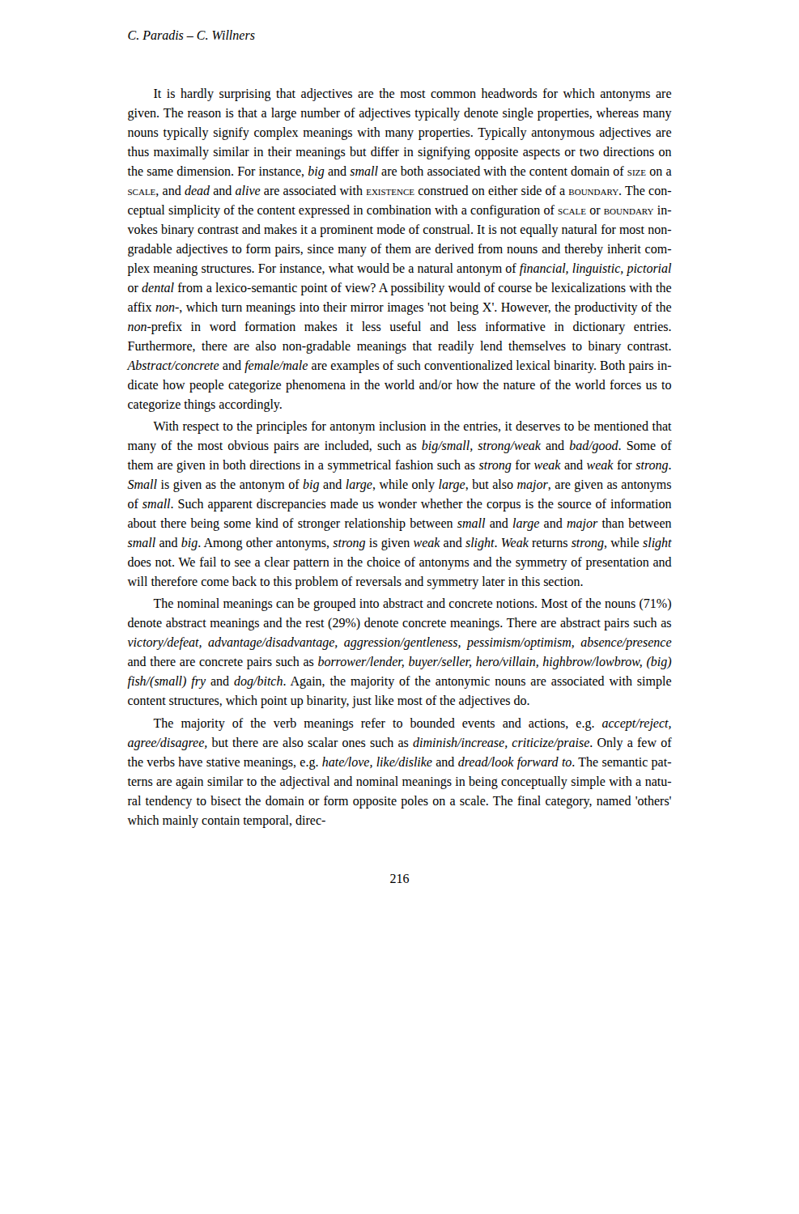C. Paradis – C. Willners
It is hardly surprising that adjectives are the most common headwords for which antonyms are given. The reason is that a large number of adjectives typically denote single properties, whereas many nouns typically signify complex meanings with many properties. Typically antonymous adjectives are thus maximally similar in their meanings but differ in signifying opposite aspects or two directions on the same dimension. For instance, big and small are both associated with the content domain of size on a scale, and dead and alive are associated with existence construed on either side of a boundary. The conceptual simplicity of the content expressed in combination with a configuration of scale or boundary invokes binary contrast and makes it a prominent mode of construal. It is not equally natural for most non-gradable adjectives to form pairs, since many of them are derived from nouns and thereby inherit complex meaning structures. For instance, what would be a natural antonym of financial, linguistic, pictorial or dental from a lexico-semantic point of view? A possibility would of course be lexicalizations with the affix non-, which turn meanings into their mirror images 'not being X'. However, the productivity of the non-prefix in word formation makes it less useful and less informative in dictionary entries. Furthermore, there are also non-gradable meanings that readily lend themselves to binary contrast. Abstract/concrete and female/male are examples of such conventionalized lexical binarity. Both pairs indicate how people categorize phenomena in the world and/or how the nature of the world forces us to categorize things accordingly.
With respect to the principles for antonym inclusion in the entries, it deserves to be mentioned that many of the most obvious pairs are included, such as big/small, strong/weak and bad/good. Some of them are given in both directions in a symmetrical fashion such as strong for weak and weak for strong. Small is given as the antonym of big and large, while only large, but also major, are given as antonyms of small. Such apparent discrepancies made us wonder whether the corpus is the source of information about there being some kind of stronger relationship between small and large and major than between small and big. Among other antonyms, strong is given weak and slight. Weak returns strong, while slight does not. We fail to see a clear pattern in the choice of antonyms and the symmetry of presentation and will therefore come back to this problem of reversals and symmetry later in this section.
The nominal meanings can be grouped into abstract and concrete notions. Most of the nouns (71%) denote abstract meanings and the rest (29%) denote concrete meanings. There are abstract pairs such as victory/defeat, advantage/disadvantage, aggression/gentleness, pessimism/optimism, absence/presence and there are concrete pairs such as borrower/lender, buyer/seller, hero/villain, highbrow/lowbrow, (big) fish/(small) fry and dog/bitch. Again, the majority of the antonymic nouns are associated with simple content structures, which point up binarity, just like most of the adjectives do.
The majority of the verb meanings refer to bounded events and actions, e.g. accept/reject, agree/disagree, but there are also scalar ones such as diminish/increase, criticize/praise. Only a few of the verbs have stative meanings, e.g. hate/love, like/dislike and dread/look forward to. The semantic patterns are again similar to the adjectival and nominal meanings in being conceptually simple with a natural tendency to bisect the domain or form opposite poles on a scale. The final category, named 'others' which mainly contain temporal, direc-
216